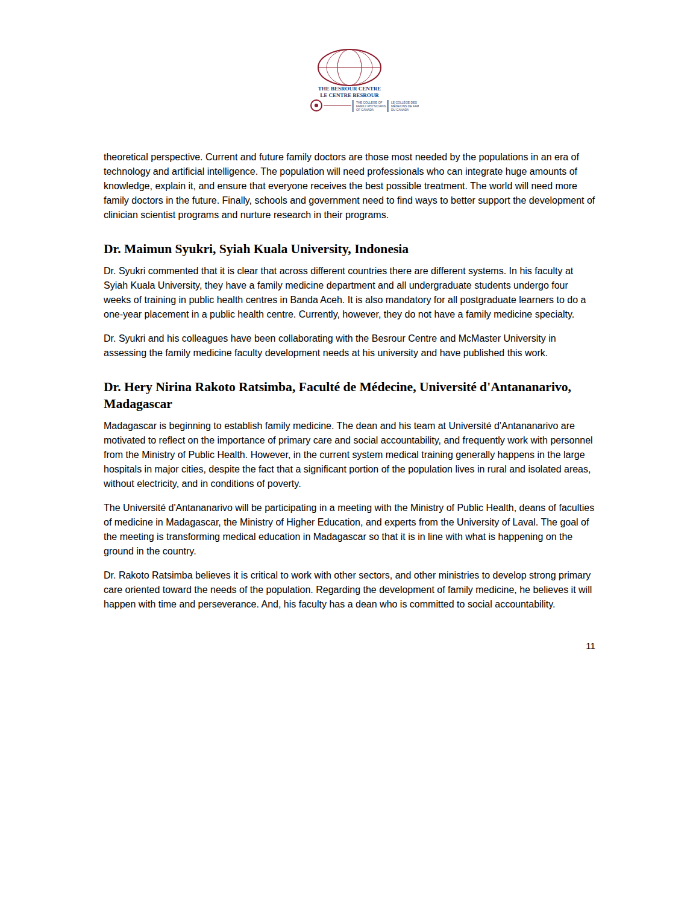THE BESROUR CENTRE LE CENTRE BESROUR THE COLLEGE OF FAMILY PHYSICIANS OF CANADA LE COLLÈGE DES MÉDECINS DE FAMILLE DU CANADA
theoretical perspective. Current and future family doctors are those most needed by the populations in an era of technology and artificial intelligence. The population will need professionals who can integrate huge amounts of knowledge, explain it, and ensure that everyone receives the best possible treatment. The world will need more family doctors in the future. Finally, schools and government need to find ways to better support the development of clinician scientist programs and nurture research in their programs.
Dr. Maimun Syukri, Syiah Kuala University, Indonesia
Dr. Syukri commented that it is clear that across different countries there are different systems. In his faculty at Syiah Kuala University, they have a family medicine department and all undergraduate students undergo four weeks of training in public health centres in Banda Aceh. It is also mandatory for all postgraduate learners to do a one-year placement in a public health centre. Currently, however, they do not have a family medicine specialty.
Dr. Syukri and his colleagues have been collaborating with the Besrour Centre and McMaster University in assessing the family medicine faculty development needs at his university and have published this work.
Dr. Hery Nirina Rakoto Ratsimba, Faculté de Médecine, Université d'Antananarivo, Madagascar
Madagascar is beginning to establish family medicine. The dean and his team at Université d'Antananarivo are motivated to reflect on the importance of primary care and social accountability, and frequently work with personnel from the Ministry of Public Health. However, in the current system medical training generally happens in the large hospitals in major cities, despite the fact that a significant portion of the population lives in rural and isolated areas, without electricity, and in conditions of poverty.
The Université d'Antananarivo will be participating in a meeting with the Ministry of Public Health, deans of faculties of medicine in Madagascar, the Ministry of Higher Education, and experts from the University of Laval. The goal of the meeting is transforming medical education in Madagascar so that it is in line with what is happening on the ground in the country.
Dr. Rakoto Ratsimba believes it is critical to work with other sectors, and other ministries to develop strong primary care oriented toward the needs of the population. Regarding the development of family medicine, he believes it will happen with time and perseverance. And, his faculty has a dean who is committed to social accountability.
11